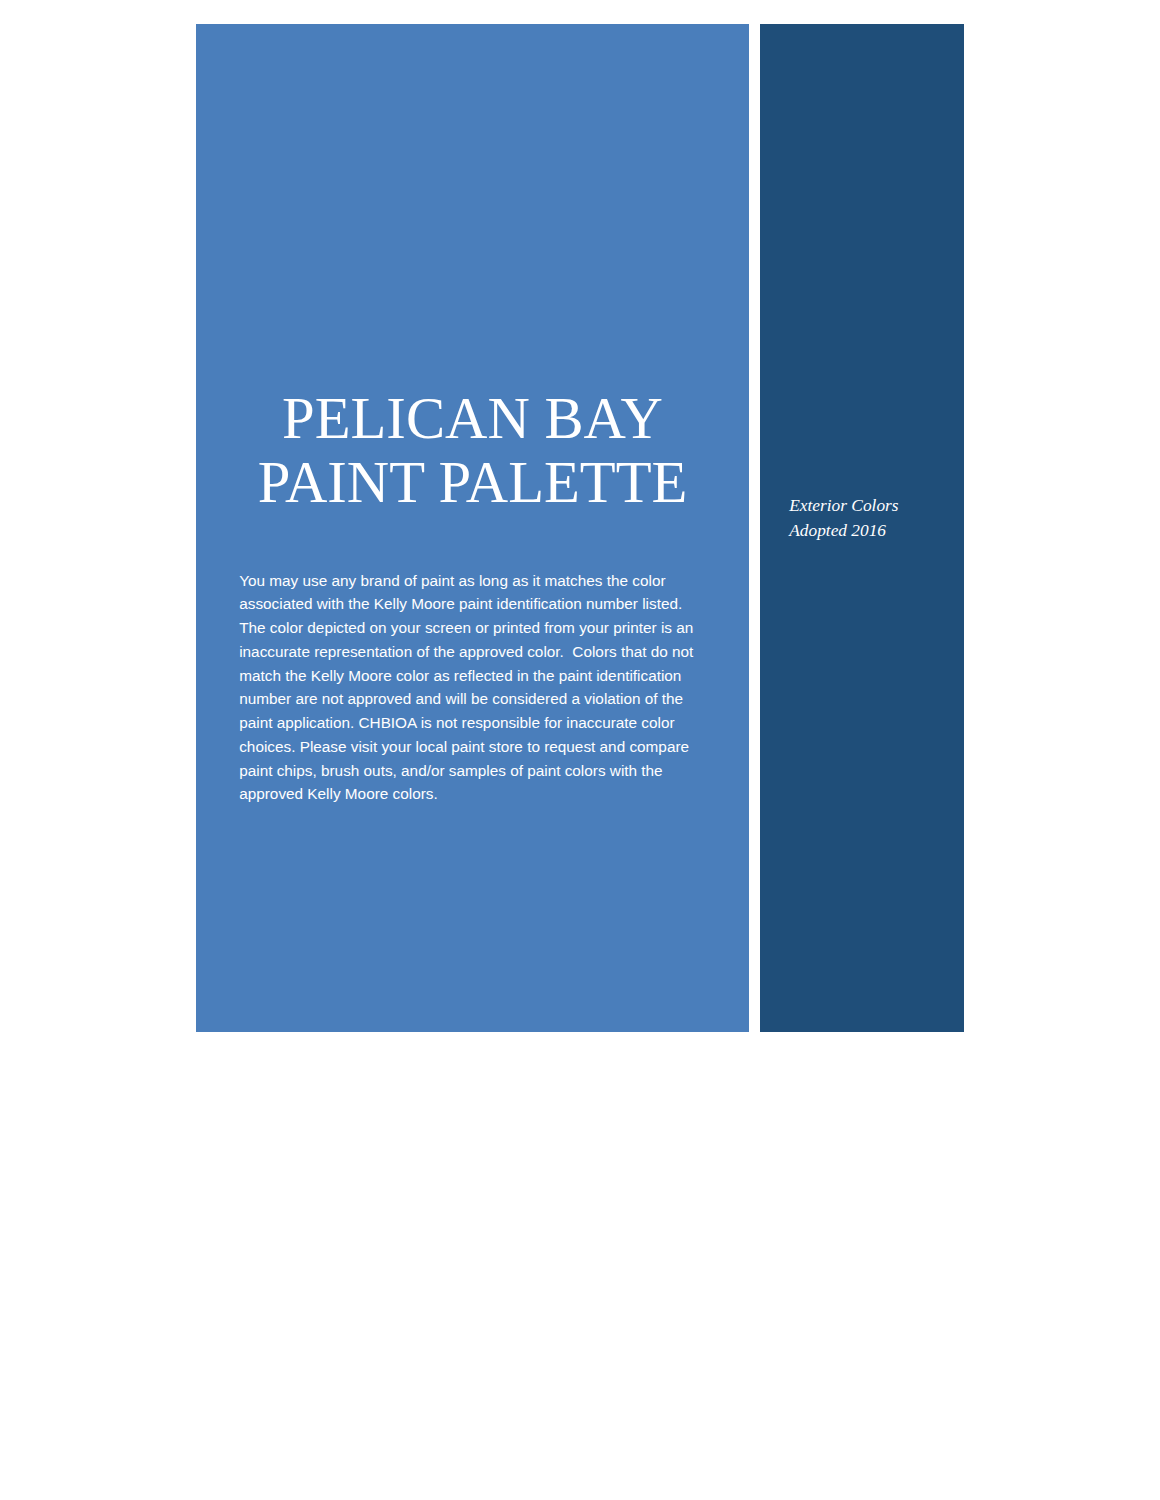PELICAN BAY
PAINT PALETTE
You may use any brand of paint as long as it matches the color associated with the Kelly Moore paint identification number listed. The color depicted on your screen or printed from your printer is an inaccurate representation of the approved color. Colors that do not match the Kelly Moore color as reflected in the paint identification number are not approved and will be considered a violation of the paint application. CHBIOA is not responsible for inaccurate color choices. Please visit your local paint store to request and compare paint chips, brush outs, and/or samples of paint colors with the approved Kelly Moore colors.
Exterior Colors
Adopted 2016